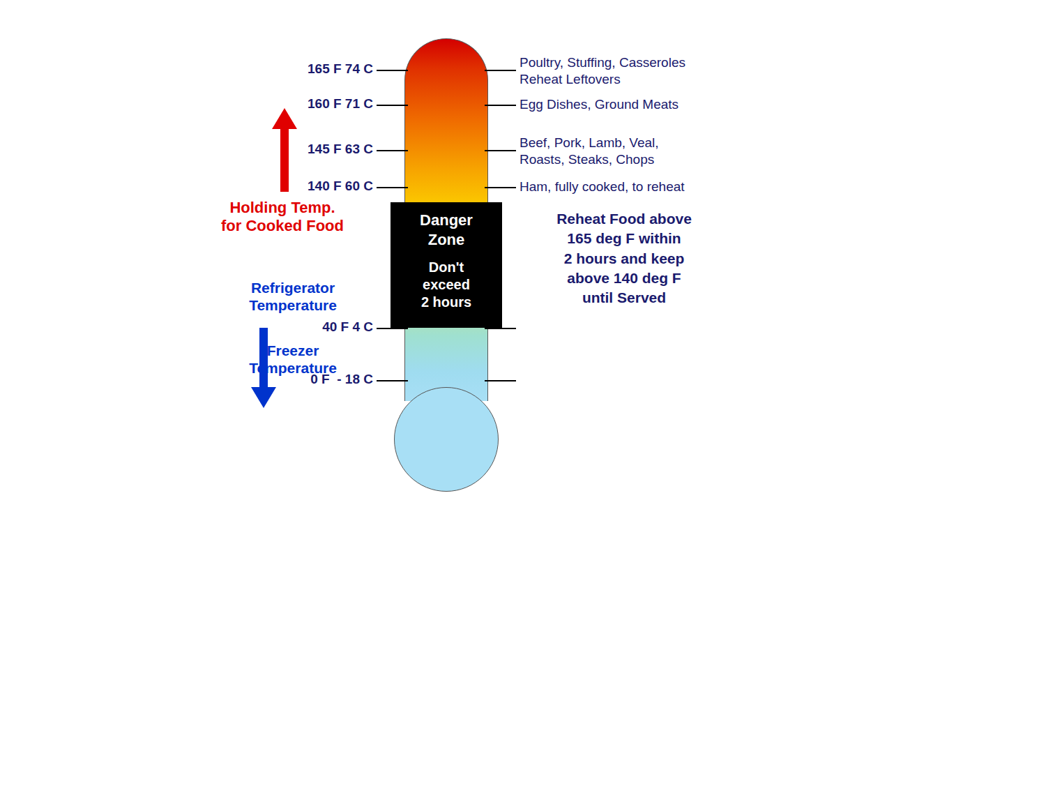Danger
Zone
Don't
exceed
2 hours
165 F 74 C
Poultry, Stuffing, Casseroles
Reheat Leftovers
160 F 71 C
Egg Dishes, Ground Meats
145 F 63 C
Beef, Pork, Lamb, Veal,
Roasts, Steaks, Chops
140 F 60 C
Ham, fully cooked, to reheat
Holding Temp.
for Cooked Food
Reheat Food above
165 deg F within
2 hours and keep
above 140 deg F
until Served
Refrigerator
Temperature
40 F 4 C
Freezer
Temperature
0 F - 18 C